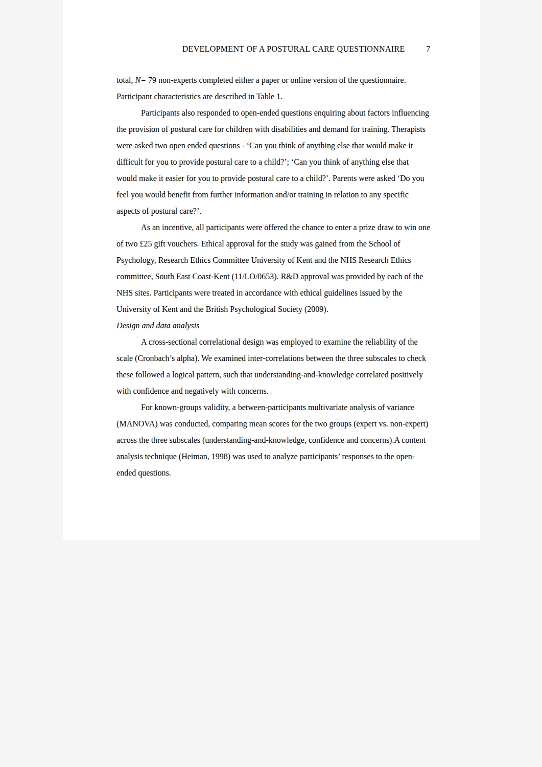Development of a Postural Care Questionnaire 7
total, N= 79 non-experts completed either a paper or online version of the questionnaire. Participant characteristics are described in Table 1.
Participants also responded to open-ended questions enquiring about factors influencing the provision of postural care for children with disabilities and demand for training. Therapists were asked two open ended questions - ‘Can you think of anything else that would make it difficult for you to provide postural care to a child?’; ‘Can you think of anything else that would make it easier for you to provide postural care to a child?’. Parents were asked ‘Do you feel you would benefit from further information and/or training in relation to any specific aspects of postural care?’.
As an incentive, all participants were offered the chance to enter a prize draw to win one of two £25 gift vouchers. Ethical approval for the study was gained from the School of Psychology, Research Ethics Committee University of Kent and the NHS Research Ethics committee, South East Coast-Kent (11/LO/0653). R&D approval was provided by each of the NHS sites. Participants were treated in accordance with ethical guidelines issued by the University of Kent and the British Psychological Society (2009).
Design and data analysis
A cross-sectional correlational design was employed to examine the reliability of the scale (Cronbach’s alpha). We examined inter-correlations between the three subscales to check these followed a logical pattern, such that understanding-and-knowledge correlated positively with confidence and negatively with concerns.
For known-groups validity, a between-participants multivariate analysis of variance (MANOVA) was conducted, comparing mean scores for the two groups (expert vs. non-expert) across the three subscales (understanding-and-knowledge, confidence and concerns).A content analysis technique (Heiman, 1998) was used to analyze participants’ responses to the open-ended questions.